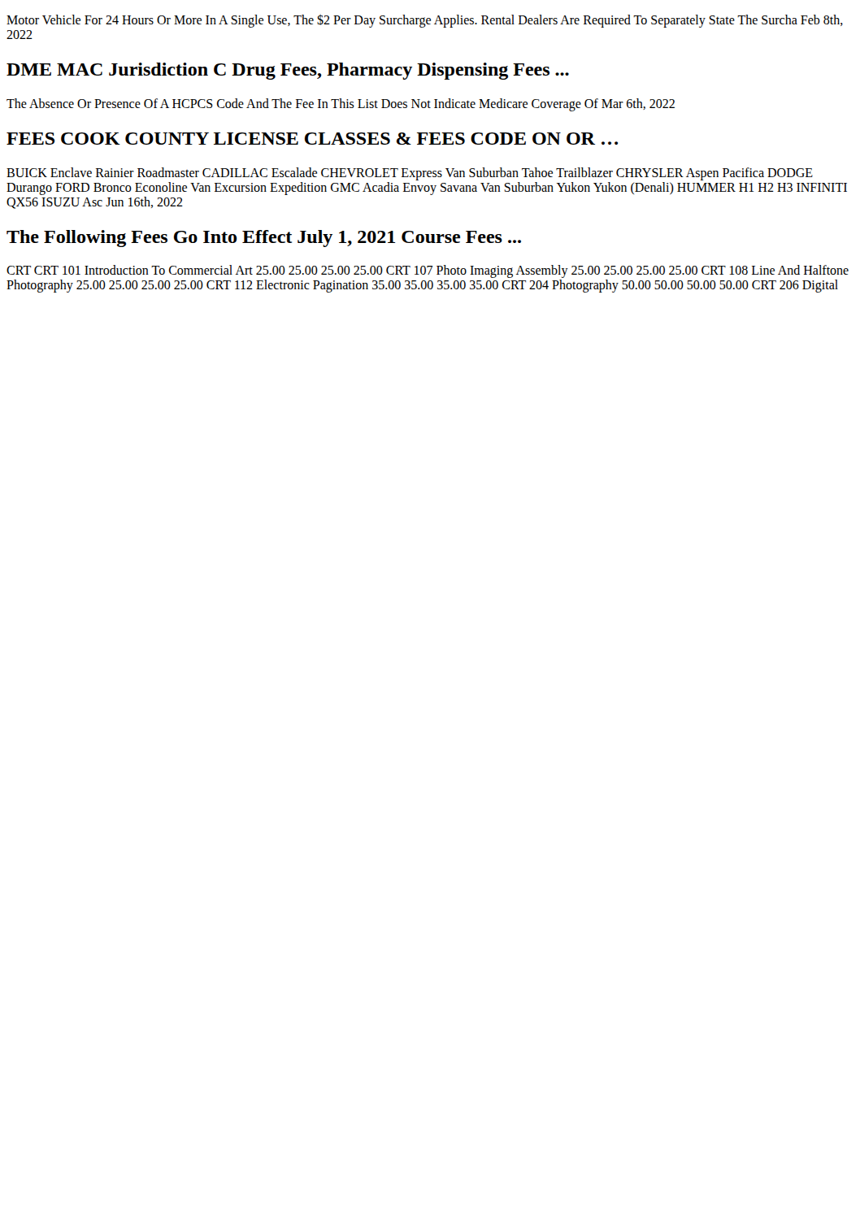Motor Vehicle For 24 Hours Or More In A Single Use, The $2 Per Day Surcharge Applies. Rental Dealers Are Required To Separately State The Surcha Feb 8th, 2022
DME MAC Jurisdiction C Drug Fees, Pharmacy Dispensing Fees ...
The Absence Or Presence Of A HCPCS Code And The Fee In This List Does Not Indicate Medicare Coverage Of Mar 6th, 2022
FEES COOK COUNTY LICENSE CLASSES & FEES CODE ON OR …
BUICK Enclave Rainier Roadmaster CADILLAC Escalade CHEVROLET Express Van Suburban Tahoe Trailblazer CHRYSLER Aspen Pacifica DODGE Durango FORD Bronco Econoline Van Excursion Expedition GMC Acadia Envoy Savana Van Suburban Yukon Yukon (Denali) HUMMER H1 H2 H3 INFINITI QX56 ISUZU Asc Jun 16th, 2022
The Following Fees Go Into Effect July 1, 2021 Course Fees ...
CRT CRT 101 Introduction To Commercial Art 25.00 25.00 25.00 25.00 CRT 107 Photo Imaging Assembly 25.00 25.00 25.00 25.00 CRT 108 Line And Halftone Photography 25.00 25.00 25.00 25.00 CRT 112 Electronic Pagination 35.00 35.00 35.00 35.00 CRT 204 Photography 50.00 50.00 50.00 50.00 CRT 206 Digital